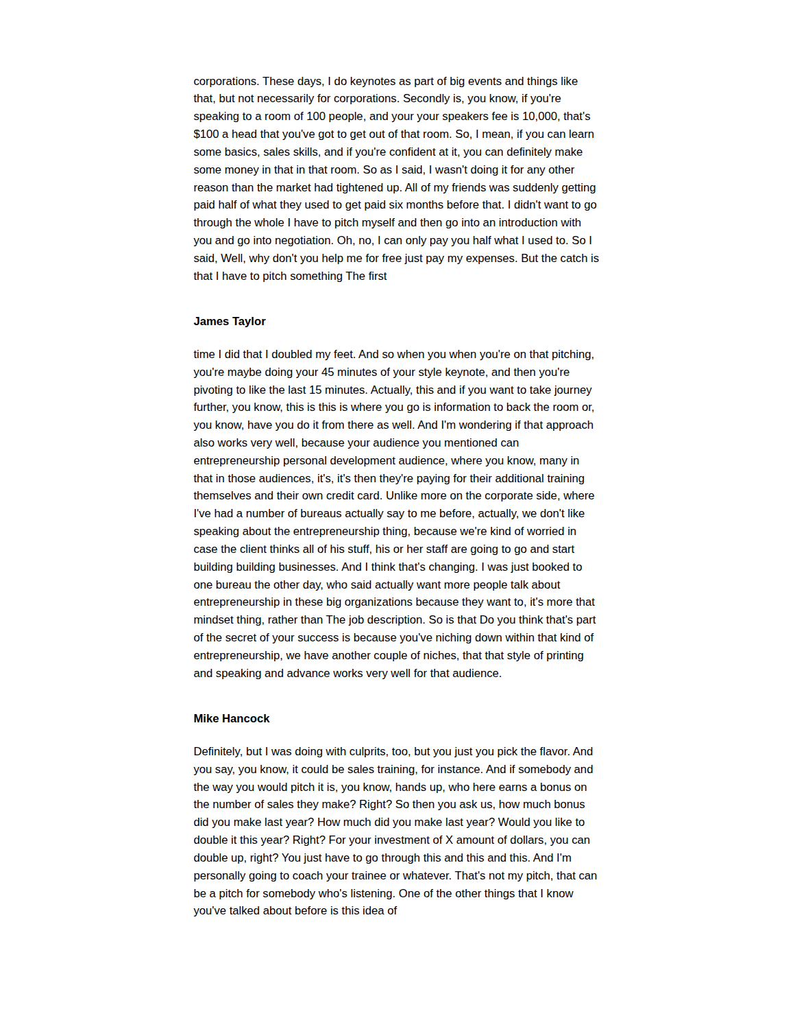corporations. These days, I do keynotes as part of big events and things like that, but not necessarily for corporations. Secondly is, you know, if you're speaking to a room of 100 people, and your your speakers fee is 10,000, that's $100 a head that you've got to get out of that room. So, I mean, if you can learn some basics, sales skills, and if you're confident at it, you can definitely make some money in that in that room. So as I said, I wasn't doing it for any other reason than the market had tightened up. All of my friends was suddenly getting paid half of what they used to get paid six months before that. I didn't want to go through the whole I have to pitch myself and then go into an introduction with you and go into negotiation. Oh, no, I can only pay you half what I used to. So I said, Well, why don't you help me for free just pay my expenses. But the catch is that I have to pitch something The first
James Taylor
time I did that I doubled my feet. And so when you when you're on that pitching, you're maybe doing your 45 minutes of your style keynote, and then you're pivoting to like the last 15 minutes. Actually, this and if you want to take journey further, you know, this is this is where you go is information to back the room or, you know, have you do it from there as well. And I'm wondering if that approach also works very well, because your audience you mentioned can entrepreneurship personal development audience, where you know, many in that in those audiences, it's, it's then they're paying for their additional training themselves and their own credit card. Unlike more on the corporate side, where I've had a number of bureaus actually say to me before, actually, we don't like speaking about the entrepreneurship thing, because we're kind of worried in case the client thinks all of his stuff, his or her staff are going to go and start building building businesses. And I think that's changing. I was just booked to one bureau the other day, who said actually want more people talk about entrepreneurship in these big organizations because they want to, it's more that mindset thing, rather than The job description. So is that Do you think that's part of the secret of your success is because you've niching down within that kind of entrepreneurship, we have another couple of niches, that that style of printing and speaking and advance works very well for that audience.
Mike Hancock
Definitely, but I was doing with culprits, too, but you just you pick the flavor. And you say, you know, it could be sales training, for instance. And if somebody and the way you would pitch it is, you know, hands up, who here earns a bonus on the number of sales they make? Right? So then you ask us, how much bonus did you make last year? How much did you make last year? Would you like to double it this year? Right? For your investment of X amount of dollars, you can double up, right? You just have to go through this and this and this. And I'm personally going to coach your trainee or whatever. That's not my pitch, that can be a pitch for somebody who's listening. One of the other things that I know you've talked about before is this idea of